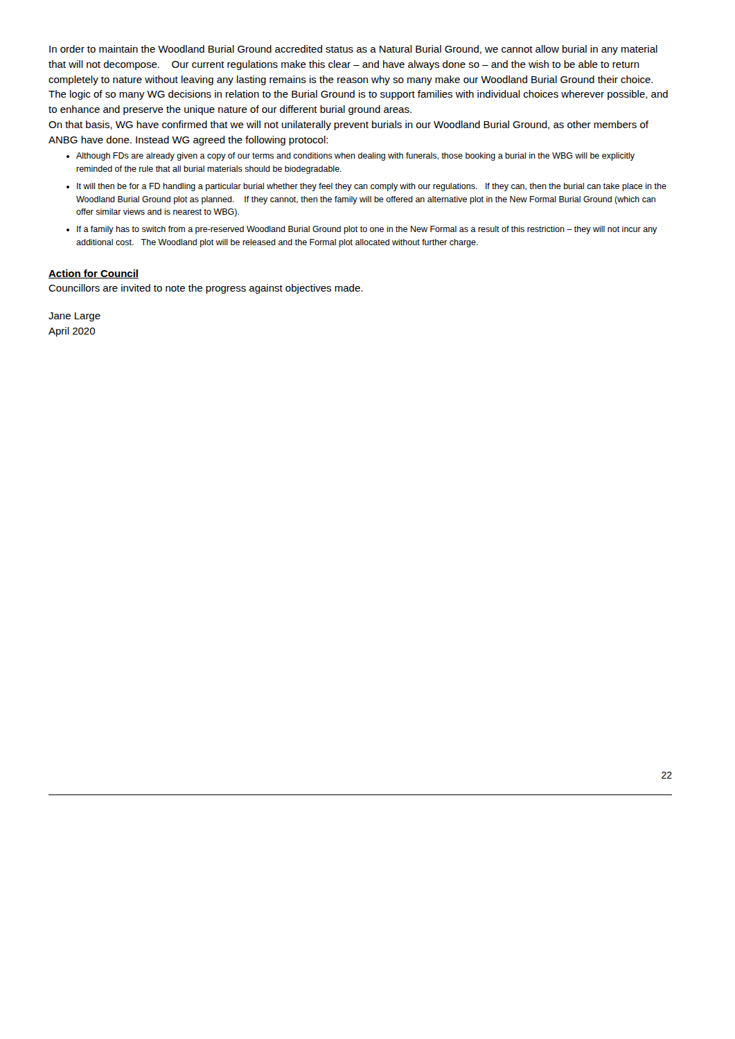In order to maintain the Woodland Burial Ground accredited status as a Natural Burial Ground, we cannot allow burial in any material that will not decompose. Our current regulations make this clear – and have always done so – and the wish to be able to return completely to nature without leaving any lasting remains is the reason why so many make our Woodland Burial Ground their choice.
The logic of so many WG decisions in relation to the Burial Ground is to support families with individual choices wherever possible, and to enhance and preserve the unique nature of our different burial ground areas.
On that basis, WG have confirmed that we will not unilaterally prevent burials in our Woodland Burial Ground, as other members of ANBG have done. Instead WG agreed the following protocol:
Although FDs are already given a copy of our terms and conditions when dealing with funerals, those booking a burial in the WBG will be explicitly reminded of the rule that all burial materials should be biodegradable.
It will then be for a FD handling a particular burial whether they feel they can comply with our regulations. If they can, then the burial can take place in the Woodland Burial Ground plot as planned. If they cannot, then the family will be offered an alternative plot in the New Formal Burial Ground (which can offer similar views and is nearest to WBG).
If a family has to switch from a pre-reserved Woodland Burial Ground plot to one in the New Formal as a result of this restriction – they will not incur any additional cost. The Woodland plot will be released and the Formal plot allocated without further charge.
Action for Council
Councillors are invited to note the progress against objectives made.
Jane Large
April 2020
22